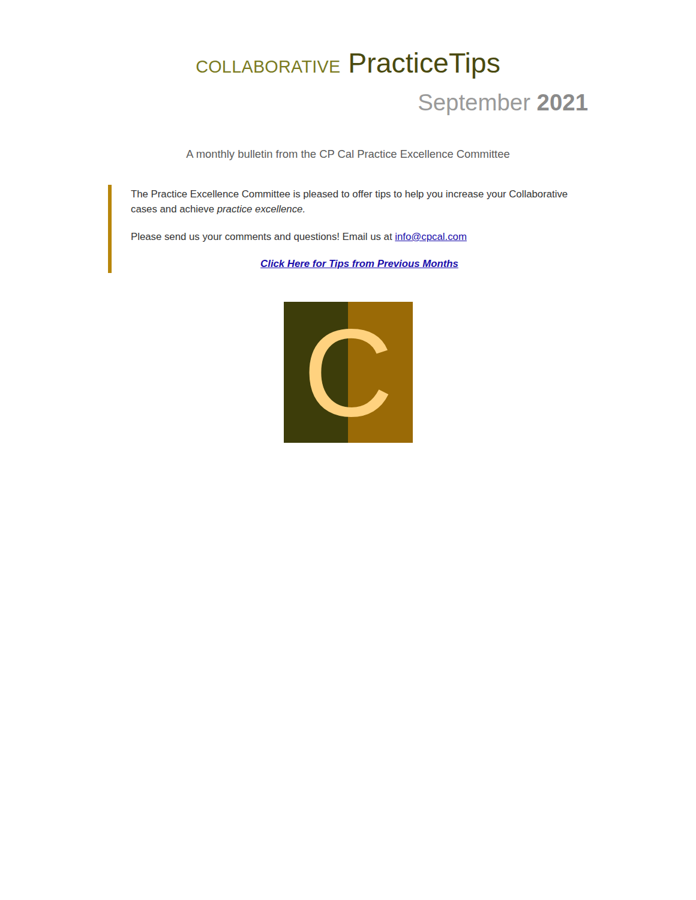COLLABORATIVE PracticeTips
September 2021
A monthly bulletin from the CP Cal Practice Excellence Committee
The Practice Excellence Committee is pleased to offer tips to help you increase your Collaborative cases and achieve practice excellence.
Please send us your comments and questions! Email us at info@cpcal.com
Click Here for Tips from Previous Months
C